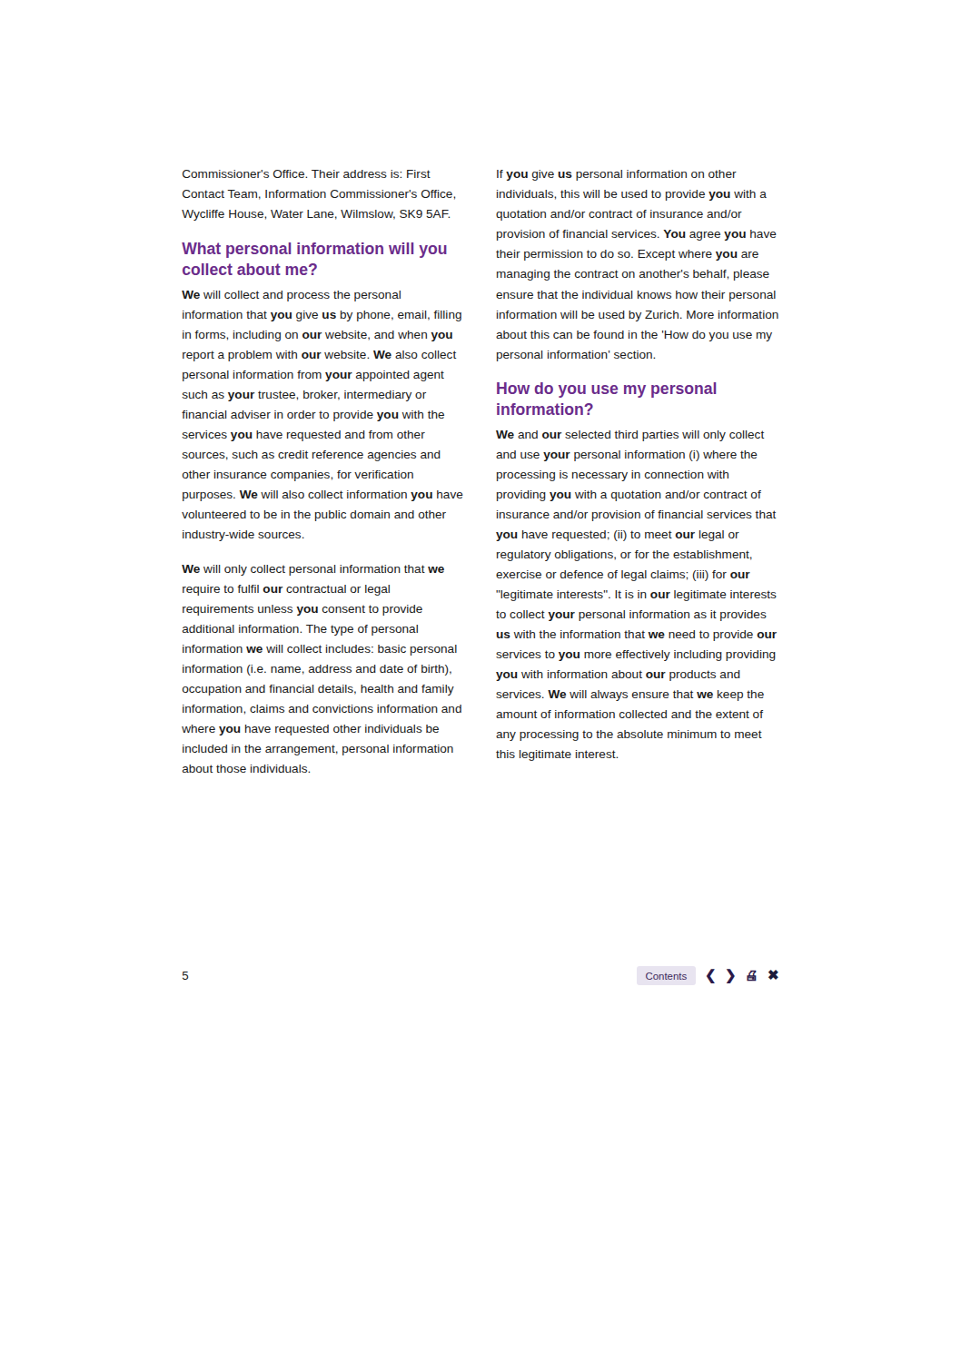Commissioner's Office. Their address is: First Contact Team, Information Commissioner's Office, Wycliffe House, Water Lane, Wilmslow, SK9 5AF.
What personal information will you collect about me?
We will collect and process the personal information that you give us by phone, email, filling in forms, including on our website, and when you report a problem with our website. We also collect personal information from your appointed agent such as your trustee, broker, intermediary or financial adviser in order to provide you with the services you have requested and from other sources, such as credit reference agencies and other insurance companies, for verification purposes. We will also collect information you have volunteered to be in the public domain and other industry-wide sources.
We will only collect personal information that we require to fulfil our contractual or legal requirements unless you consent to provide additional information. The type of personal information we will collect includes: basic personal information (i.e. name, address and date of birth), occupation and financial details, health and family information, claims and convictions information and where you have requested other individuals be included in the arrangement, personal information about those individuals.
If you give us personal information on other individuals, this will be used to provide you with a quotation and/or contract of insurance and/or provision of financial services. You agree you have their permission to do so. Except where you are managing the contract on another's behalf, please ensure that the individual knows how their personal information will be used by Zurich. More information about this can be found in the 'How do you use my personal information' section.
How do you use my personal information?
We and our selected third parties will only collect and use your personal information (i) where the processing is necessary in connection with providing you with a quotation and/or contract of insurance and/or provision of financial services that you have requested; (ii) to meet our legal or regulatory obligations, or for the establishment, exercise or defence of legal claims; (iii) for our "legitimate interests". It is in our legitimate interests to collect your personal information as it provides us with the information that we need to provide our services to you more effectively including providing you with information about our products and services. We will always ensure that we keep the amount of information collected and the extent of any processing to the absolute minimum to meet this legitimate interest.
5
Contents ❮ ❯ 🖨 ✖